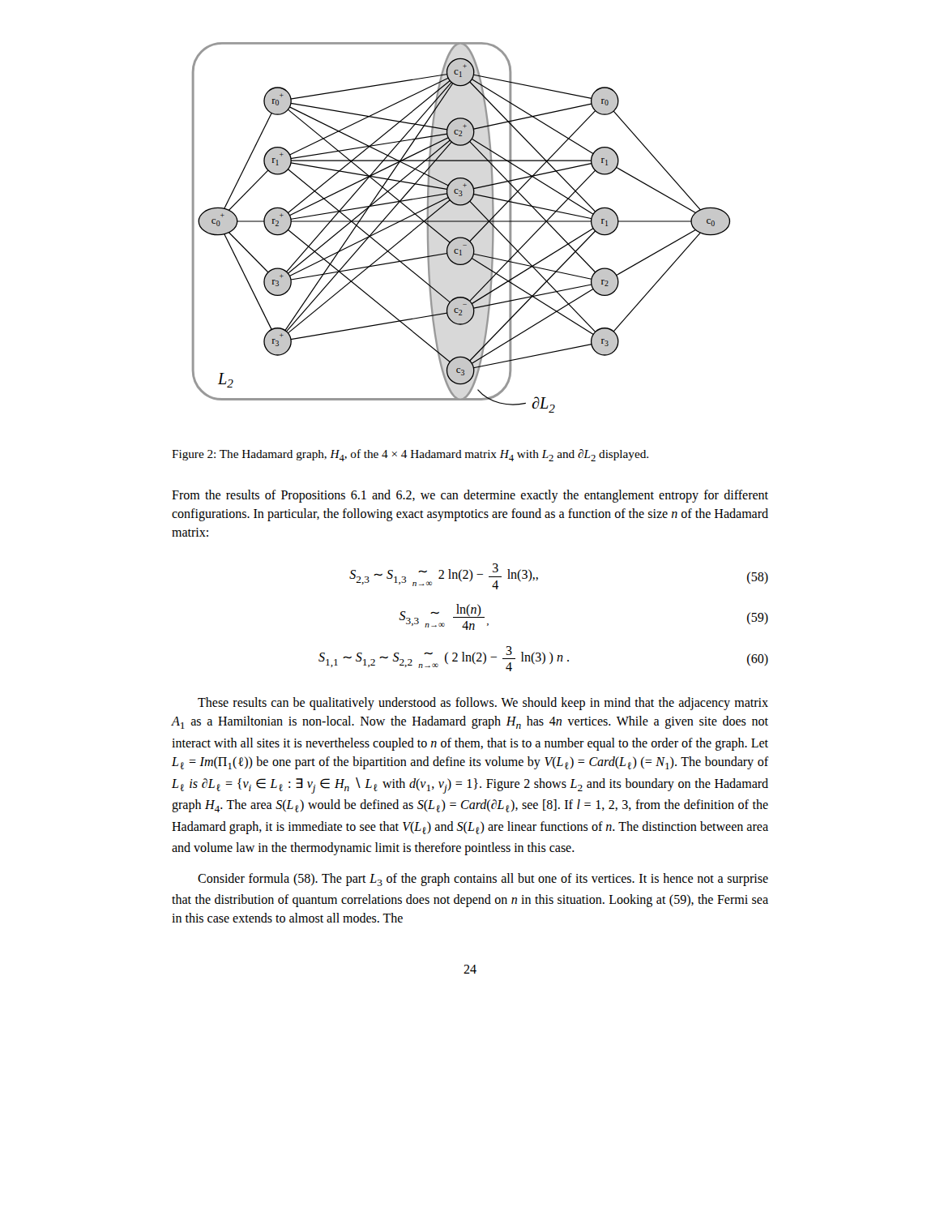c0+ r0+ r1+ r2+ r3+ r3+ c1+ c2+ c3+ c1− c2− c3 r0 r1 r1 r2 r3 c0 L2 ∂L2
Figure 2: The Hadamard graph, H4, of the 4 × 4 Hadamard matrix H4 with L2 and ∂L2 displayed.
From the results of Propositions 6.1 and 6.2, we can determine exactly the entanglement entropy for different configurations. In particular, the following exact asymptotics are found as a function of the size n of the Hadamard matrix:
| S 2,3 ∼ S 1,3 ∼ n →∞ 2 ln(2) − 3 4 ln(3),, | (58) |
| S 3,3 ∼ n →∞ ln( n ) 4 n , | (59) |
| S 1,1 ∼ S 1,2 ∼ S 2,2 ∼ n →∞ ( 2 ln(2) − 3 4 ln(3) ) n . | (60) |
These results can be qualitatively understood as follows. We should keep in mind that the adjacency matrix A1 as a Hamiltonian is non-local. Now the Hadamard graph Hn has 4n vertices. While a given site does not interact with all sites it is nevertheless coupled to n of them, that is to a number equal to the order of the graph. Let Lℓ = Im(Π1(ℓ)) be one part of the bipartition and define its volume by V(Lℓ) = Card(Lℓ) (= N1). The boundary of Lℓ is ∂Lℓ = {vi ∈ Lℓ : ∃ vj ∈ Hn ∖ Lℓ with d(v1, vj) = 1}. Figure 2 shows L2 and its boundary on the Hadamard graph H4. The area S(Lℓ) would be defined as S(Lℓ) = Card(∂Lℓ), see [8]. If l = 1, 2, 3, from the definition of the Hadamard graph, it is immediate to see that V(Lℓ) and S(Lℓ) are linear functions of n. The distinction between area and volume law in the thermodynamic limit is therefore pointless in this case.
Consider formula (58). The part L3 of the graph contains all but one of its vertices. It is hence not a surprise that the distribution of quantum correlations does not depend on n in this situation. Looking at (59), the Fermi sea in this case extends to almost all modes. The
24